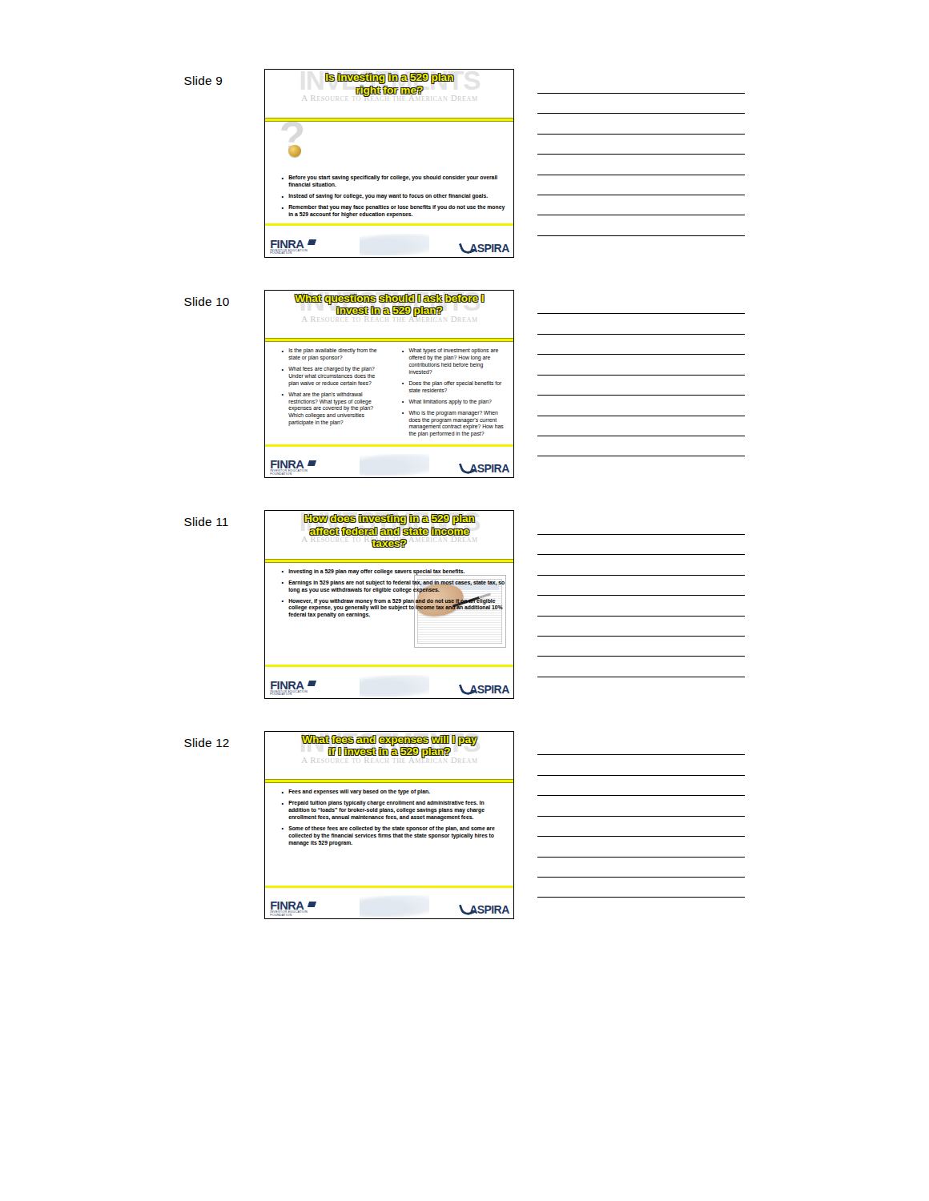Slide 9
INVESTMENTS
A Resource to Reach the American Dream
Is investing in a 529 plan
right for me?
?
Before you start saving specifically for college, you should consider your overall financial situation.
Instead of saving for college, you may want to focus on other financial goals.
Remember that you may face penalties or lose benefits if you do not use the money in a 529 account for higher education expenses.
f you decide that saving specifically for college is right for you, then the next step is to determine whether investing in a 529 plan is your best college saving option.
FINRA Investor Education
Foundation
ASPIRA
Slide 10
INVESTMENTS
A Resource to Reach the American Dream
What questions should I ask before I
invest in a 529 plan?
Is the plan available directly from the state or plan sponsor?
What fees are charged by the plan? Under what circumstances does the plan waive or reduce certain fees?
What are the plan's withdrawal restrictions? What types of college expenses are covered by the plan? Which colleges and universities participate in the plan?
What types of investment options are offered by the plan? How long are contributions held before being invested?
Does the plan offer special benefits for state residents?
What limitations apply to the plan?
Who is the program manager? When does the program manager's current management contract expire? How has the plan performed in the past?
FINRA Investor Education
Foundation
ASPIRA
Slide 11
INVESTMENTS
A Resource to Reach the American Dream
How does investing in a 529 plan
affect federal and state income
taxes?
Investing in a 529 plan may offer college savers special tax benefits.
Earnings in 529 plans are not subject to federal tax, and in most cases, state tax, so long as you use withdrawals for eligible college expenses.
However, if you withdraw money from a 529 plan and do not use it on an eligible college expense, you generally will be subject to income tax and an additional 10% federal tax penalty on earnings.
FINRA Investor Education
Foundation
ASPIRA
Slide 12
INVESTMENTS
A Resource to Reach the American Dream
What fees and expenses will I pay
if I invest in a 529 plan?
Fees and expenses will vary based on the type of plan.
Prepaid tuition plans typically charge enrollment and administrative fees. In addition to “loads” for broker-sold plans, college savings plans may charge enrollment fees, annual maintenance fees, and asset management fees.
Some of these fees are collected by the state sponsor of the plan, and some are collected by the financial services firms that the state sponsor typically hires to manage its 529 program.
FINRA Investor Education
Foundation
ASPIRA